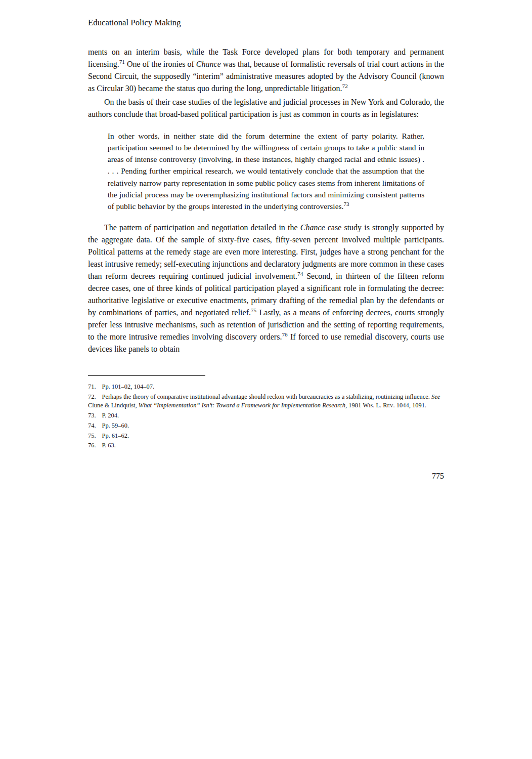Educational Policy Making
ments on an interim basis, while the Task Force developed plans for both temporary and permanent licensing.71 One of the ironies of Chance was that, because of formalistic reversals of trial court actions in the Second Circuit, the supposedly “interim” administrative measures adopted by the Advisory Council (known as Circular 30) became the status quo during the long, unpredictable litigation.72
On the basis of their case studies of the legislative and judicial processes in New York and Colorado, the authors conclude that broad-based political participation is just as common in courts as in legislatures:
In other words, in neither state did the forum determine the extent of party polarity. Rather, participation seemed to be determined by the willingness of certain groups to take a public stand in areas of intense controversy (involving, in these instances, highly charged racial and ethnic issues) . . . . Pending further empirical research, we would tentatively conclude that the assumption that the relatively narrow party representation in some public policy cases stems from inherent limitations of the judicial process may be overemphasizing institutional factors and minimizing consistent patterns of public behavior by the groups interested in the underlying controversies.73
The pattern of participation and negotiation detailed in the Chance case study is strongly supported by the aggregate data. Of the sample of sixty-five cases, fifty-seven percent involved multiple participants. Political patterns at the remedy stage are even more interesting. First, judges have a strong penchant for the least intrusive remedy; self-executing injunctions and declaratory judgments are more common in these cases than reform decrees requiring continued judicial involvement.74 Second, in thirteen of the fifteen reform decree cases, one of three kinds of political participation played a significant role in formulating the decree: authoritative legislative or executive enactments, primary drafting of the remedial plan by the defendants or by combinations of parties, and negotiated relief.75 Lastly, as a means of enforcing decrees, courts strongly prefer less intrusive mechanisms, such as retention of jurisdiction and the setting of reporting requirements, to the more intrusive remedies involving discovery orders.76 If forced to use remedial discovery, courts use devices like panels to obtain
71. Pp. 101–02, 104–07.
72. Perhaps the theory of comparative institutional advantage should reckon with bureaucracies as a stabilizing, routinizing influence. See Clune & Lindquist, What “Implementation” Isn’t: Toward a Framework for Implementation Research, 1981 Wis. L. Rev. 1044, 1091.
73. P. 204.
74. Pp. 59–60.
75. Pp. 61–62.
76. P. 63.
775